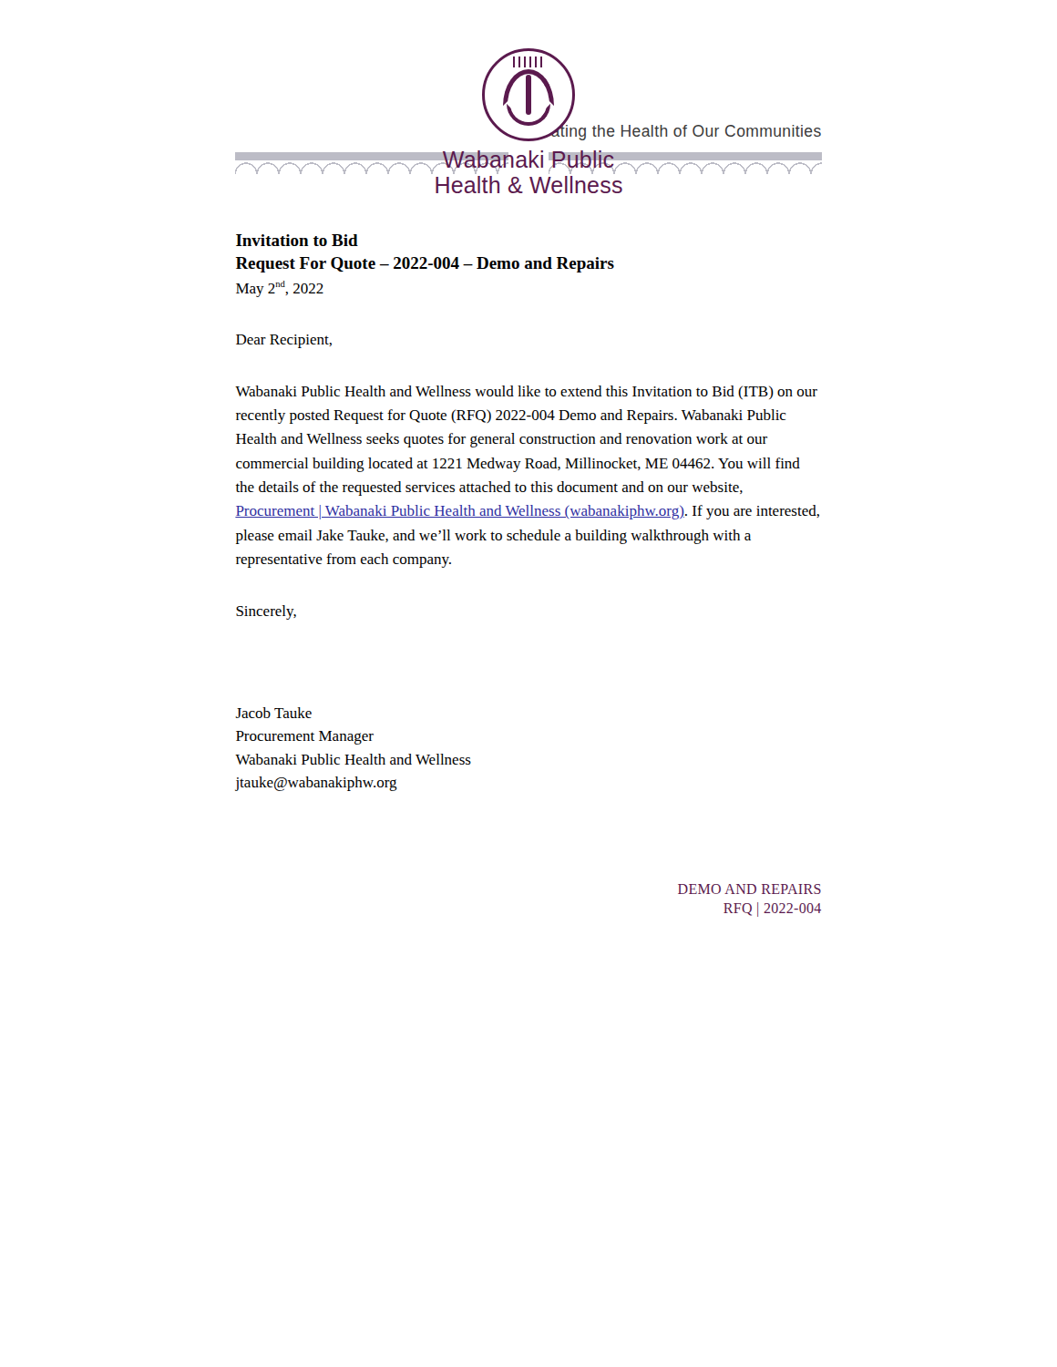Cultivating the Health of Our Communities
Wabanaki Public
Health & Wellness
Invitation to Bid
Request For Quote – 2022-004 – Demo and Repairs
May 2nd, 2022
Dear Recipient,
Wabanaki Public Health and Wellness would like to extend this Invitation to Bid (ITB) on our recently posted Request for Quote (RFQ) 2022-004 Demo and Repairs. Wabanaki Public Health and Wellness seeks quotes for general construction and renovation work at our commercial building located at 1221 Medway Road, Millinocket, ME 04462. You will find the details of the requested services attached to this document and on our website, Procurement | Wabanaki Public Health and Wellness (wabanakiphw.org). If you are interested, please email Jake Tauke, and we’ll work to schedule a building walkthrough with a representative from each company.
Sincerely,
Jacob Tauke
Procurement Manager
Wabanaki Public Health and Wellness
jtauke@wabanakiphw.org
Demo and Repairs
RFQ | 2022-004